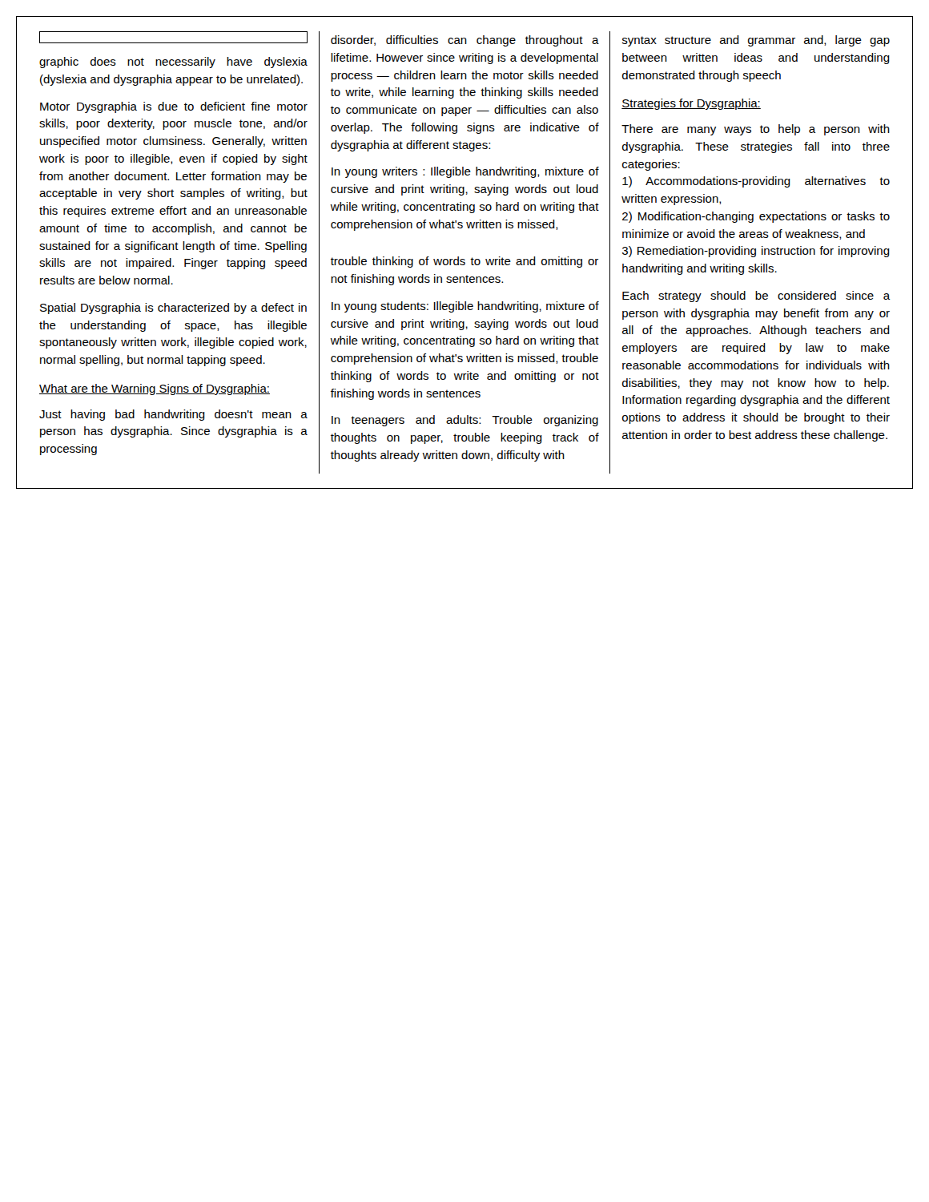graphic does not necessarily have dyslexia (dyslexia and dysgraphia appear to be unrelated).
Motor Dysgraphia is due to deficient fine motor skills, poor dexterity, poor muscle tone, and/or unspecified motor clumsiness. Generally, written work is poor to illegible, even if copied by sight from another document. Letter formation may be acceptable in very short samples of writing, but this requires extreme effort and an unreasonable amount of time to accomplish, and cannot be sustained for a significant length of time. Spelling skills are not impaired. Finger tapping speed results are below normal.
Spatial Dysgraphia is characterized by a defect in the understanding of space, has illegible spontaneously written work, illegible copied work, normal spelling, but normal tapping speed.
What are the Warning Signs of Dysgraphia:
Just having bad handwriting doesn't mean a person has dysgraphia. Since dysgraphia is a processing
disorder, difficulties can change throughout a lifetime. However since writing is a developmental process — children learn the motor skills needed to write, while learning the thinking skills needed to communicate on paper — difficulties can also overlap. The following signs are indicative of dysgraphia at different stages:
In young writers : Illegible handwriting, mixture of cursive and print writing, saying words out loud while writing, concentrating so hard on writing that comprehension of what's written is missed,
trouble thinking of words to write and omitting or not finishing words in sentences.
In young students: Illegible handwriting, mixture of cursive and print writing, saying words out loud while writing, concentrating so hard on writing that comprehension of what's written is missed, trouble thinking of words to write and omitting or not finishing words in sentences
In teenagers and adults: Trouble organizing thoughts on paper, trouble keeping track of thoughts already written down, difficulty with
syntax structure and grammar and, large gap between written ideas and understanding demonstrated through speech
Strategies for Dysgraphia:
There are many ways to help a person with dysgraphia. These strategies fall into three categories:
1) Accommodations-providing alternatives to written expression,
2) Modification-changing expectations or tasks to minimize or avoid the areas of weakness, and
3) Remediation-providing instruction for improving handwriting and writing skills.
Each strategy should be considered since a person with dysgraphia may benefit from any or all of the approaches. Although teachers and employers are required by law to make reasonable accommodations for individuals with disabilities, they may not know how to help. Information regarding dysgraphia and the different options to address it should be brought to their attention in order to best address these challenge.